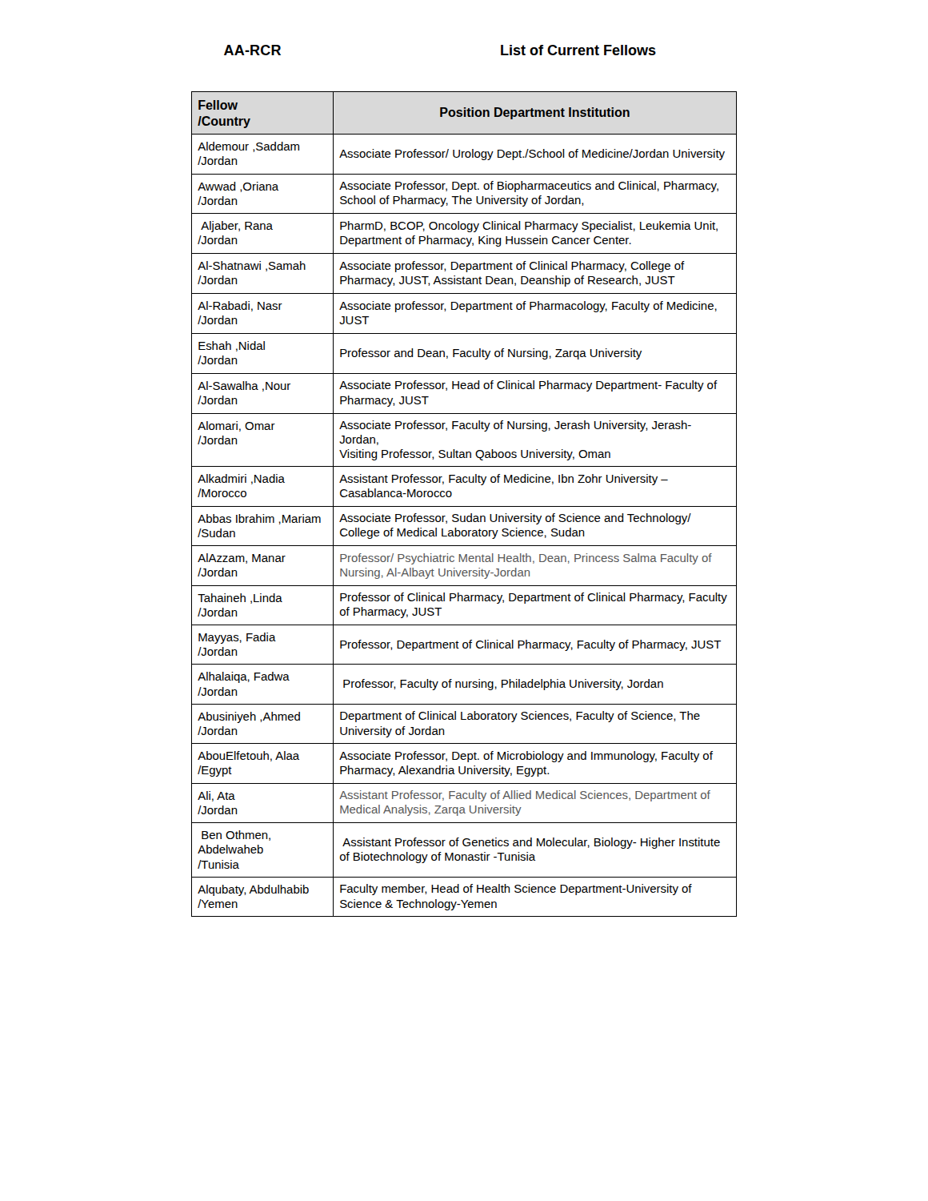AA-RCR
List of Current Fellows
| Fellow /Country | Position Department Institution |
| --- | --- |
| Aldemour ,Saddam /Jordan | Associate Professor/ Urology Dept./School of Medicine/Jordan University |
| Awwad ,Oriana /Jordan | Associate Professor, Dept. of Biopharmaceutics and Clinical, Pharmacy, School of Pharmacy, The University of Jordan, |
| Aljaber, Rana /Jordan | PharmD, BCOP, Oncology Clinical Pharmacy Specialist, Leukemia Unit, Department of Pharmacy, King Hussein Cancer Center. |
| Al-Shatnawi ,Samah /Jordan | Associate professor, Department of Clinical Pharmacy, College of Pharmacy, JUST, Assistant Dean, Deanship of Research, JUST |
| Al-Rabadi, Nasr /Jordan | Associate professor, Department of Pharmacology, Faculty of Medicine, JUST |
| Eshah ,Nidal /Jordan | Professor and Dean, Faculty of Nursing, Zarqa University |
| Al-Sawalha ,Nour /Jordan | Associate Professor, Head of Clinical Pharmacy Department- Faculty of Pharmacy, JUST |
| Alomari, Omar /Jordan | Associate Professor, Faculty of Nursing, Jerash University, Jerash-Jordan, Visiting Professor, Sultan Qaboos University, Oman |
| Alkadmiri ,Nadia /Morocco | Assistant Professor, Faculty of Medicine, Ibn Zohr University –Casablanca-Morocco |
| Abbas Ibrahim ,Mariam /Sudan | Associate Professor, Sudan University of Science and Technology/ College of Medical Laboratory Science, Sudan |
| AlAzzam, Manar /Jordan | Professor/ Psychiatric Mental Health, Dean, Princess Salma Faculty of Nursing, Al-Albayt University-Jordan |
| Tahaineh ,Linda /Jordan | Professor of Clinical Pharmacy, Department of Clinical Pharmacy, Faculty of Pharmacy, JUST |
| Mayyas, Fadia /Jordan | Professor, Department of Clinical Pharmacy, Faculty of Pharmacy, JUST |
| Alhalaiqa, Fadwa /Jordan | Professor, Faculty of nursing, Philadelphia University, Jordan |
| Abusiniyeh ,Ahmed /Jordan | Department of Clinical Laboratory Sciences, Faculty of Science, The University of Jordan |
| AbouElfetouh, Alaa /Egypt | Associate Professor, Dept. of Microbiology and Immunology, Faculty of Pharmacy, Alexandria University, Egypt. |
| Ali, Ata /Jordan | Assistant Professor, Faculty of Allied Medical Sciences, Department of Medical Analysis, Zarqa University |
| Ben Othmen, Abdelwaheb /Tunisia | Assistant Professor of Genetics and Molecular, Biology- Higher Institute of Biotechnology of Monastir -Tunisia |
| Alqubaty, Abdulhabib /Yemen | Faculty member, Head of Health Science Department-University of Science & Technology-Yemen |